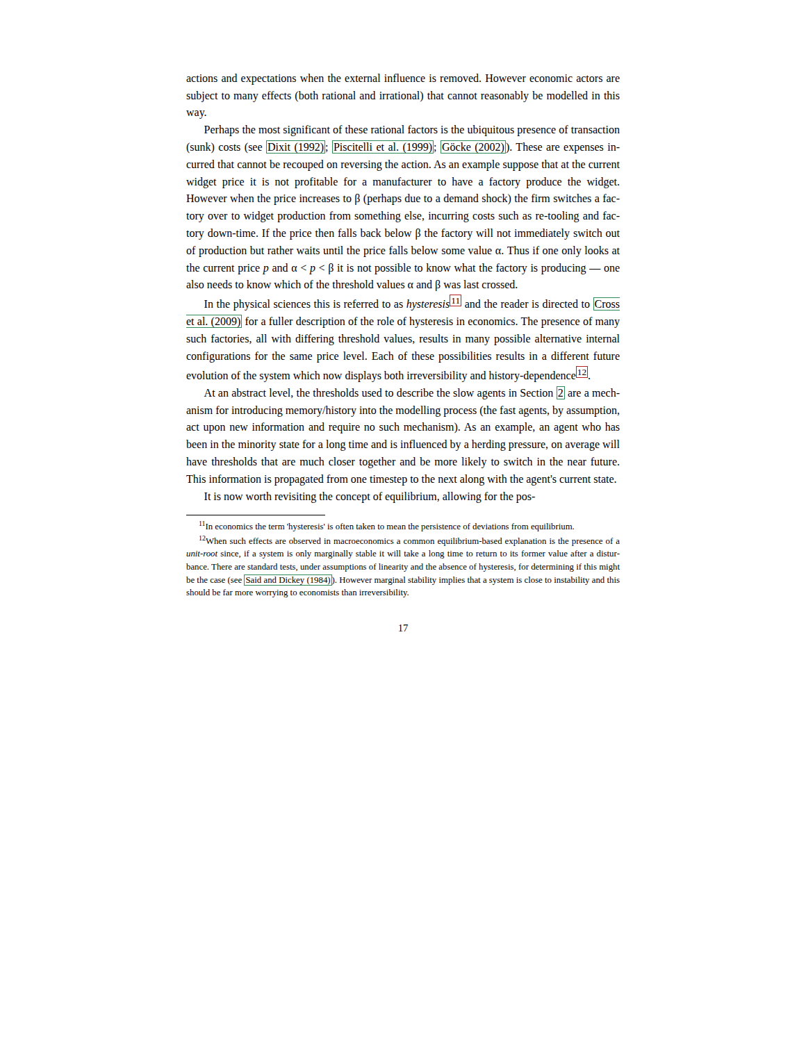actions and expectations when the external influence is removed. However economic actors are subject to many effects (both rational and irrational) that cannot reasonably be modelled in this way.
Perhaps the most significant of these rational factors is the ubiquitous presence of transaction (sunk) costs (see Dixit (1992); Piscitelli et al. (1999); Göcke (2002)). These are expenses incurred that cannot be recouped on reversing the action. As an example suppose that at the current widget price it is not profitable for a manufacturer to have a factory produce the widget. However when the price increases to β (perhaps due to a demand shock) the firm switches a factory over to widget production from something else, incurring costs such as re-tooling and factory down-time. If the price then falls back below β the factory will not immediately switch out of production but rather waits until the price falls below some value α. Thus if one only looks at the current price p and α < p < β it is not possible to know what the factory is producing — one also needs to know which of the threshold values α and β was last crossed.
In the physical sciences this is referred to as hysteresis11 and the reader is directed to Cross et al. (2009) for a fuller description of the role of hysteresis in economics. The presence of many such factories, all with differing threshold values, results in many possible alternative internal configurations for the same price level. Each of these possibilities results in a different future evolution of the system which now displays both irreversibility and history-dependence12.
At an abstract level, the thresholds used to describe the slow agents in Section 2 are a mechanism for introducing memory/history into the modelling process (the fast agents, by assumption, act upon new information and require no such mechanism). As an example, an agent who has been in the minority state for a long time and is influenced by a herding pressure, on average will have thresholds that are much closer together and be more likely to switch in the near future. This information is propagated from one timestep to the next along with the agent's current state.
It is now worth revisiting the concept of equilibrium, allowing for the pos-
11 In economics the term 'hysteresis' is often taken to mean the persistence of deviations from equilibrium.
12 When such effects are observed in macroeconomics a common equilibrium-based explanation is the presence of a unit-root since, if a system is only marginally stable it will take a long time to return to its former value after a disturbance. There are standard tests, under assumptions of linearity and the absence of hysteresis, for determining if this might be the case (see Said and Dickey (1984)). However marginal stability implies that a system is close to instability and this should be far more worrying to economists than irreversibility.
17